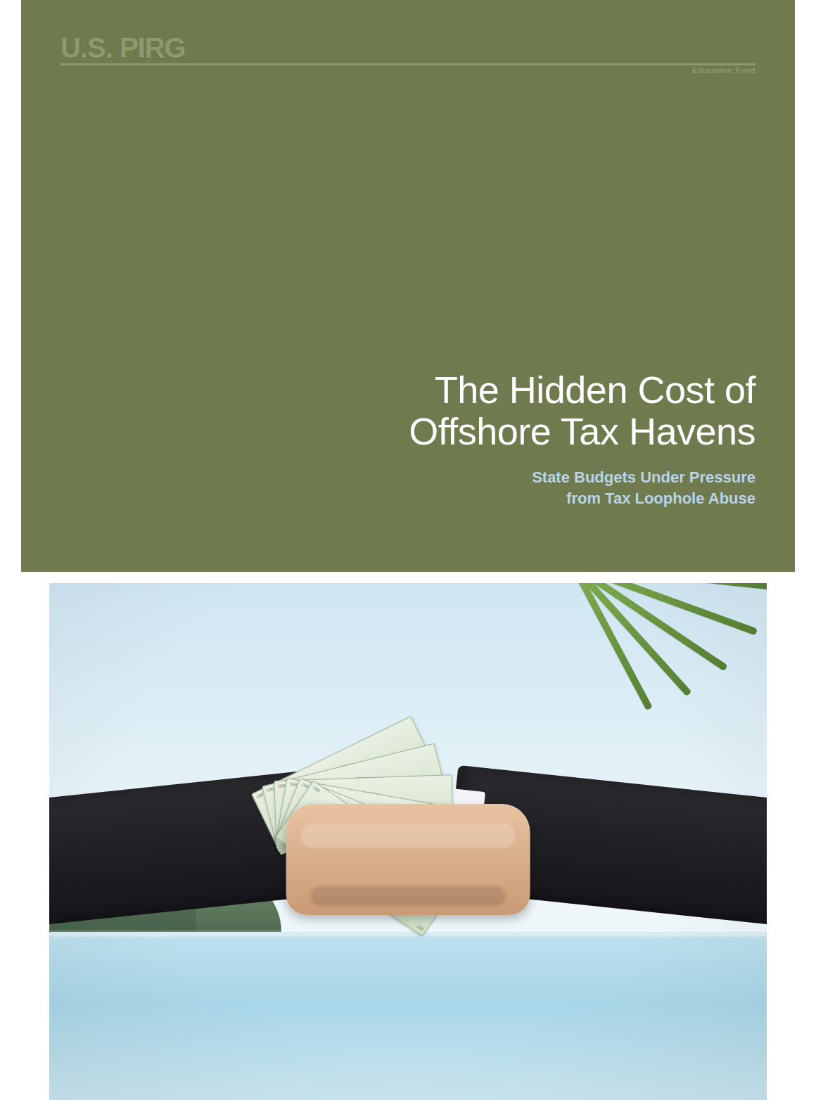U.S. PIRG Education Fund
The Hidden Cost ofOffshore Tax Havens
State Budgets Under Pressure from Tax Loophole Abuse
100 100
100 100
100 100
100 100
100 100
100 100